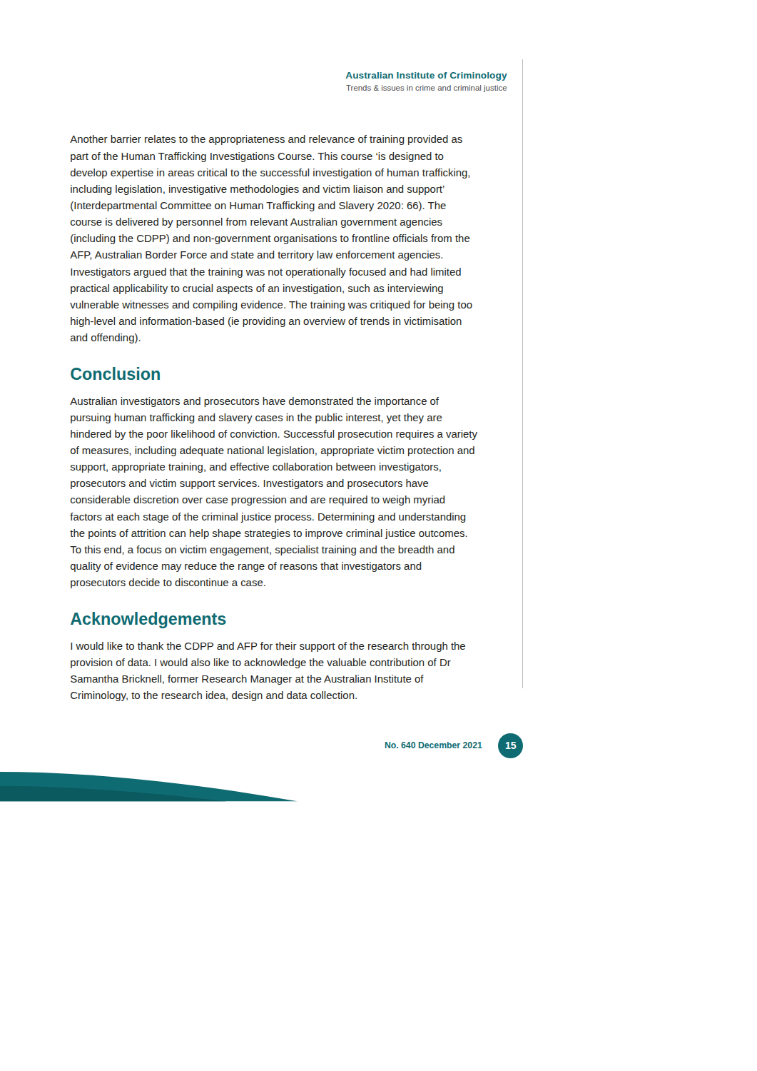Australian Institute of Criminology
Trends & issues in crime and criminal justice
Another barrier relates to the appropriateness and relevance of training provided as part of the Human Trafficking Investigations Course. This course ‘is designed to develop expertise in areas critical to the successful investigation of human trafficking, including legislation, investigative methodologies and victim liaison and support’ (Interdepartmental Committee on Human Trafficking and Slavery 2020: 66). The course is delivered by personnel from relevant Australian government agencies (including the CDPP) and non-government organisations to frontline officials from the AFP, Australian Border Force and state and territory law enforcement agencies. Investigators argued that the training was not operationally focused and had limited practical applicability to crucial aspects of an investigation, such as interviewing vulnerable witnesses and compiling evidence. The training was critiqued for being too high-level and information-based (ie providing an overview of trends in victimisation and offending).
Conclusion
Australian investigators and prosecutors have demonstrated the importance of pursuing human trafficking and slavery cases in the public interest, yet they are hindered by the poor likelihood of conviction. Successful prosecution requires a variety of measures, including adequate national legislation, appropriate victim protection and support, appropriate training, and effective collaboration between investigators, prosecutors and victim support services. Investigators and prosecutors have considerable discretion over case progression and are required to weigh myriad factors at each stage of the criminal justice process. Determining and understanding the points of attrition can help shape strategies to improve criminal justice outcomes. To this end, a focus on victim engagement, specialist training and the breadth and quality of evidence may reduce the range of reasons that investigators and prosecutors decide to discontinue a case.
Acknowledgements
I would like to thank the CDPP and AFP for their support of the research through the provision of data. I would also like to acknowledge the valuable contribution of Dr Samantha Bricknell, former Research Manager at the Australian Institute of Criminology, to the research idea, design and data collection.
No. 640 December 2021 15